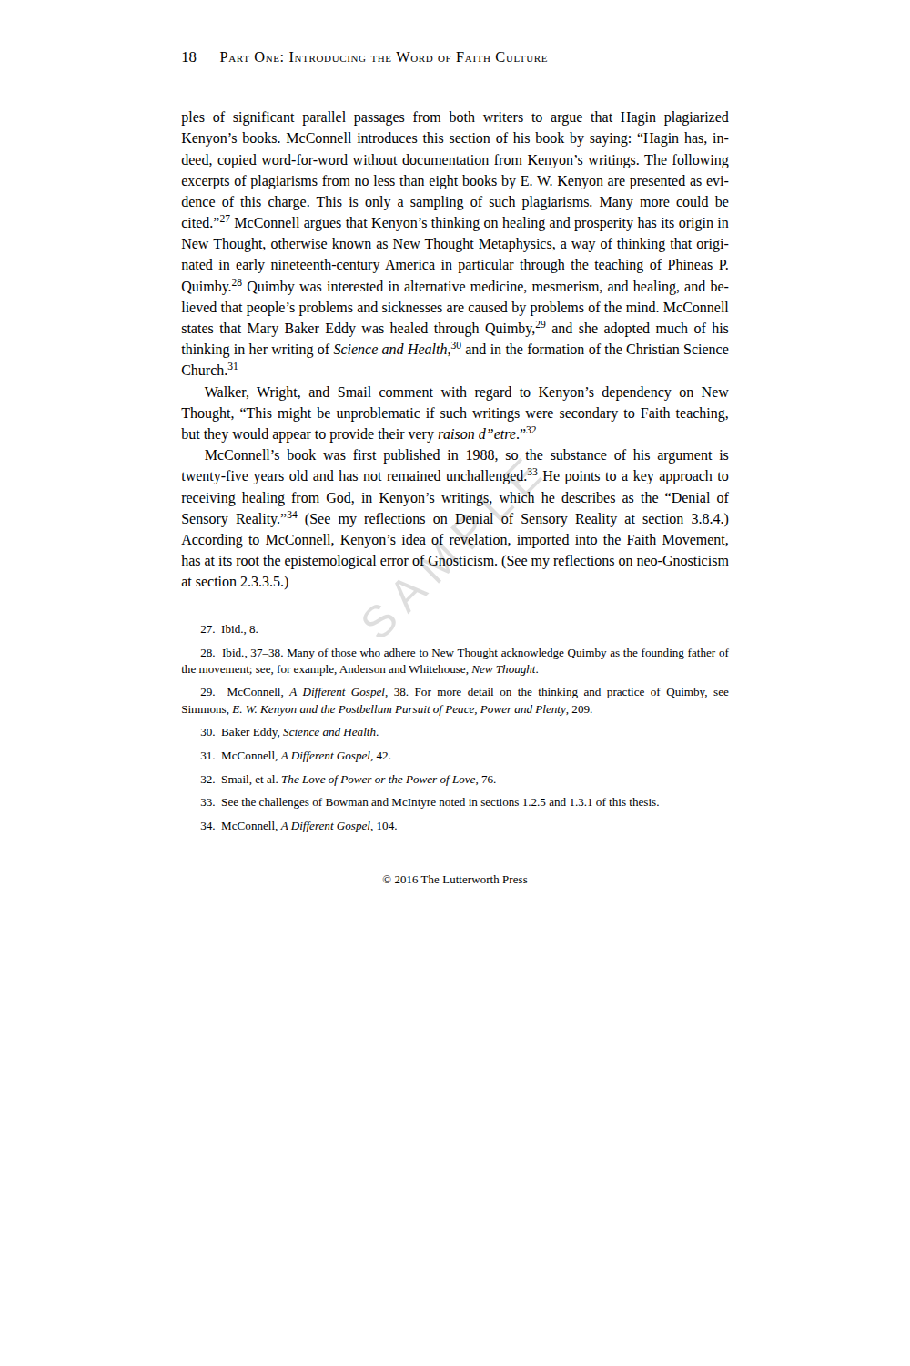18 Part One: Introducing the Word of Faith Culture
SAMPLE
ples of significant parallel passages from both writers to argue that Hagin plagiarized Kenyon’s books. McConnell introduces this section of his book by saying: “Hagin has, indeed, copied word-for-word without documentation from Kenyon’s writings. The following excerpts of plagiarisms from no less than eight books by E. W. Kenyon are presented as evidence of this charge. This is only a sampling of such plagiarisms. Many more could be cited.”27 McConnell argues that Kenyon’s thinking on healing and prosperity has its origin in New Thought, otherwise known as New Thought Metaphysics, a way of thinking that originated in early nineteenth-century America in particular through the teaching of Phineas P. Quimby.28 Quimby was interested in alternative medicine, mesmerism, and healing, and believed that people’s problems and sicknesses are caused by problems of the mind. McConnell states that Mary Baker Eddy was healed through Quimby,29 and she adopted much of his thinking in her writing of Science and Health,30 and in the formation of the Christian Science Church.31
Walker, Wright, and Smail comment with regard to Kenyon’s dependency on New Thought, “This might be unproblematic if such writings were secondary to Faith teaching, but they would appear to provide their very raison d”etre.”32
McConnell’s book was first published in 1988, so the substance of his argument is twenty-five years old and has not remained unchallenged.33 He points to a key approach to receiving healing from God, in Kenyon’s writings, which he describes as the “Denial of Sensory Reality.”34 (See my reflections on Denial of Sensory Reality at section 3.8.4.) According to McConnell, Kenyon’s idea of revelation, imported into the Faith Movement, has at its root the epistemological error of Gnosticism. (See my reflections on neo-Gnosticism at section 2.3.3.5.)
27. Ibid., 8.
28. Ibid., 37–38. Many of those who adhere to New Thought acknowledge Quimby as the founding father of the movement; see, for example, Anderson and Whitehouse, New Thought.
29. McConnell, A Different Gospel, 38. For more detail on the thinking and practice of Quimby, see Simmons, E. W. Kenyon and the Postbellum Pursuit of Peace, Power and Plenty, 209.
30. Baker Eddy, Science and Health.
31. McConnell, A Different Gospel, 42.
32. Smail, et al. The Love of Power or the Power of Love, 76.
33. See the challenges of Bowman and McIntyre noted in sections 1.2.5 and 1.3.1 of this thesis.
34. McConnell, A Different Gospel, 104.
© 2016 The Lutterworth Press